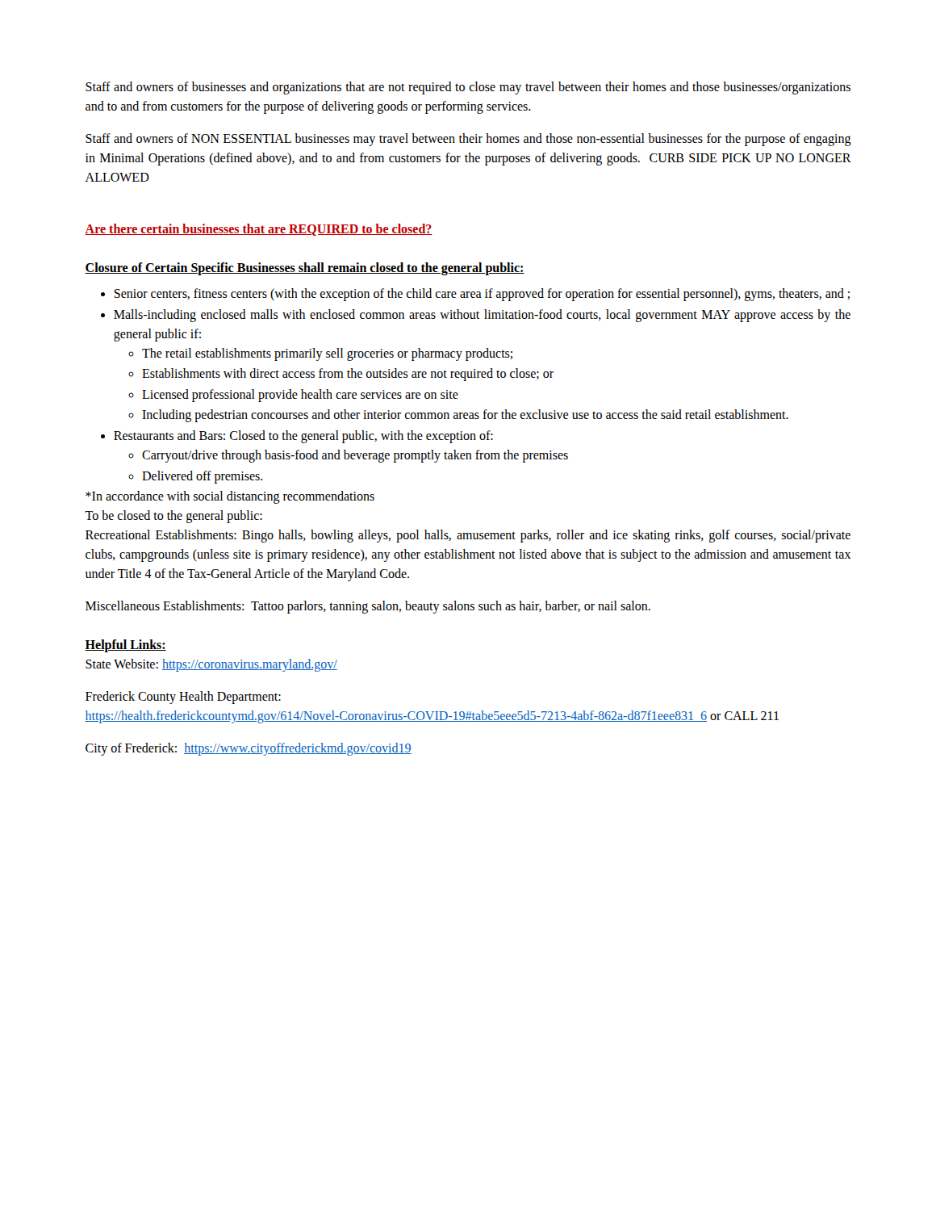Staff and owners of businesses and organizations that are not required to close may travel between their homes and those businesses/organizations and to and from customers for the purpose of delivering goods or performing services.
Staff and owners of NON ESSENTIAL businesses may travel between their homes and those non-essential businesses for the purpose of engaging in Minimal Operations (defined above), and to and from customers for the purposes of delivering goods. CURB SIDE PICK UP NO LONGER ALLOWED
Are there certain businesses that are REQUIRED to be closed?
Closure of Certain Specific Businesses shall remain closed to the general public:
Senior centers, fitness centers (with the exception of the child care area if approved for operation for essential personnel), gyms, theaters, and ;
Malls-including enclosed malls with enclosed common areas without limitation-food courts, local government MAY approve access by the general public if:
The retail establishments primarily sell groceries or pharmacy products;
Establishments with direct access from the outsides are not required to close; or
Licensed professional provide health care services are on site
Including pedestrian concourses and other interior common areas for the exclusive use to access the said retail establishment.
Restaurants and Bars: Closed to the general public, with the exception of:
Carryout/drive through basis-food and beverage promptly taken from the premises
Delivered off premises.
*In accordance with social distancing recommendations
To be closed to the general public:
Recreational Establishments: Bingo halls, bowling alleys, pool halls, amusement parks, roller and ice skating rinks, golf courses, social/private clubs, campgrounds (unless site is primary residence), any other establishment not listed above that is subject to the admission and amusement tax under Title 4 of the Tax-General Article of the Maryland Code.
Miscellaneous Establishments: Tattoo parlors, tanning salon, beauty salons such as hair, barber, or nail salon.
Helpful Links:
State Website: https://coronavirus.maryland.gov/
Frederick County Health Department:
https://health.frederickcountymd.gov/614/Novel-Coronavirus-COVID-19#tabe5eee5d5-7213-4abf-862a-d87f1eee831_6 or CALL 211
City of Frederick: https://www.cityoffrederickmd.gov/covid19